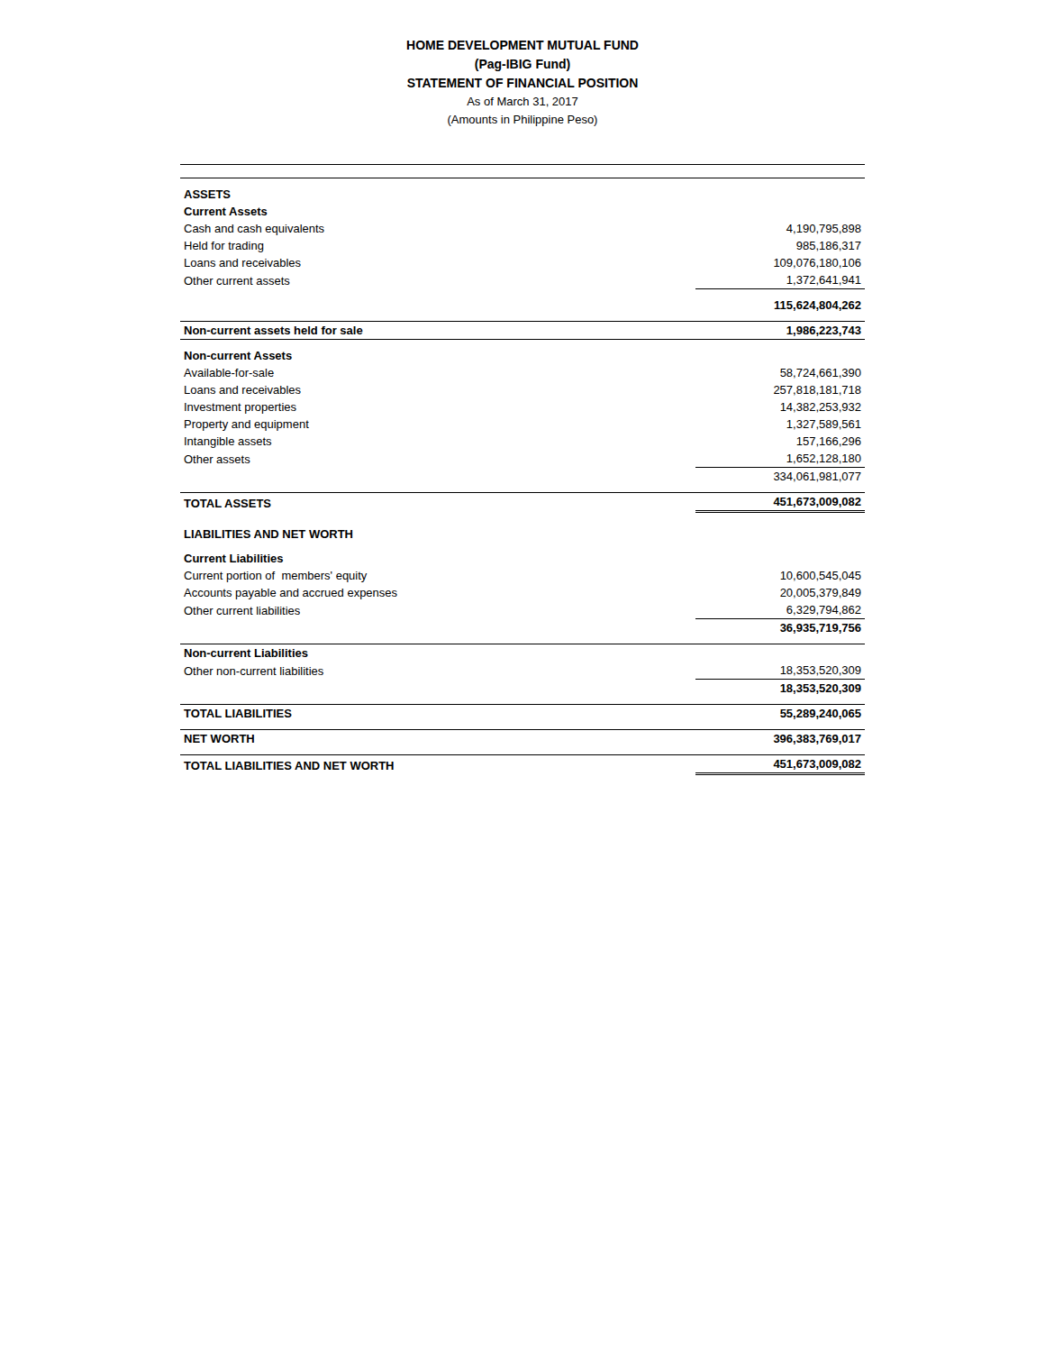HOME DEVELOPMENT MUTUAL FUND
(Pag-IBIG Fund)
STATEMENT OF FINANCIAL POSITION
As of March 31, 2017
(Amounts in Philippine Peso)
| ASSETS | |
| Current Assets | |
| Cash and cash equivalents | 4,190,795,898 |
| Held for trading | 985,186,317 |
| Loans and receivables | 109,076,180,106 |
| Other current assets | 1,372,641,941 |
| | 115,624,804,262 |
| Non-current assets held for sale | 1,986,223,743 |
| Non-current Assets | |
| Available-for-sale | 58,724,661,390 |
| Loans and receivables | 257,818,181,718 |
| Investment properties | 14,382,253,932 |
| Property and equipment | 1,327,589,561 |
| Intangible assets | 157,166,296 |
| Other assets | 1,652,128,180 |
| | 334,061,981,077 |
| TOTAL ASSETS | 451,673,009,082 |
| LIABILITIES AND NET WORTH | |
| Current Liabilities | |
| Current portion of members' equity | 10,600,545,045 |
| Accounts payable and accrued expenses | 20,005,379,849 |
| Other current liabilities | 6,329,794,862 |
| | 36,935,719,756 |
| Non-current Liabilities | |
| Other non-current liabilities | 18,353,520,309 |
| | 18,353,520,309 |
| TOTAL LIABILITIES | 55,289,240,065 |
| NET WORTH | 396,383,769,017 |
| TOTAL LIABILITIES AND NET WORTH | 451,673,009,082 |